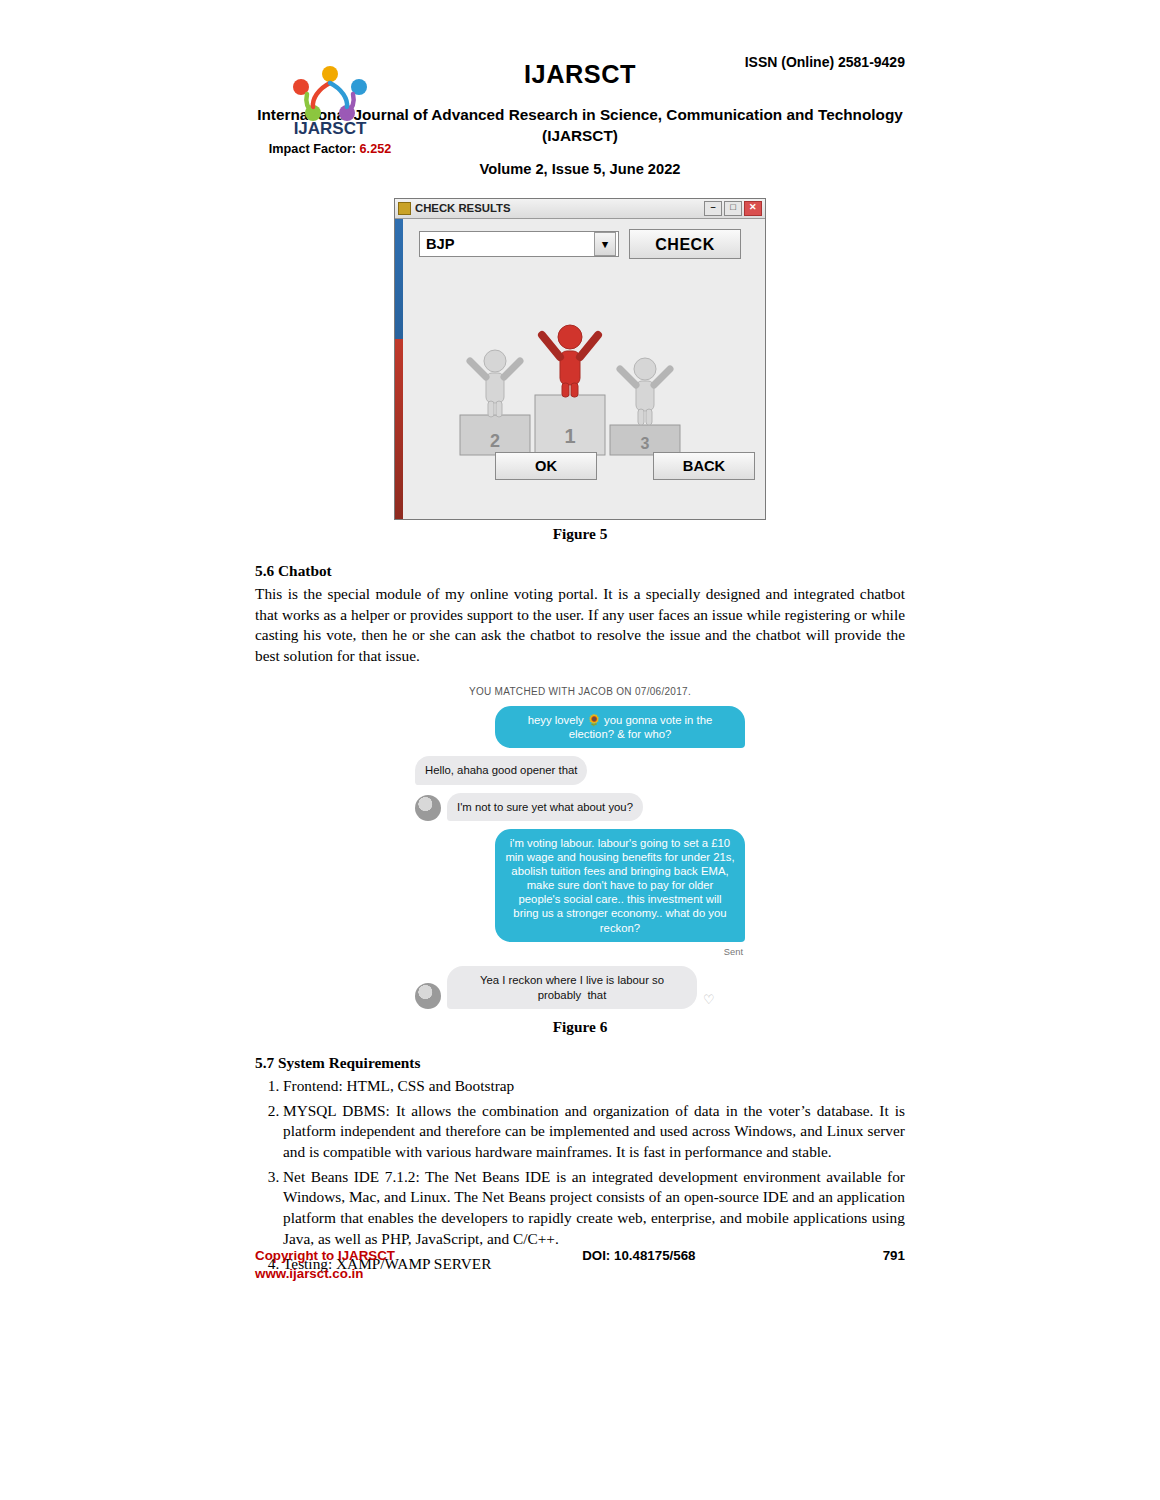ISSN (Online) 2581-9429
IJARSCT
Impact Factor: 6.252
IJARSCT
International Journal of Advanced Research in Science, Communication and Technology (IJARSCT)
Volume 2, Issue 5, June 2022
CHECK RESULTS
–
□
✕
BJP▼
CHECK
2 1 3
OK
BACK
Figure 5
5.6 Chatbot
This is the special module of my online voting portal. It is a specially designed and integrated chatbot that works as a helper or provides support to the user. If any user faces an issue while registering or while casting his vote, then he or she can ask the chatbot to resolve the issue and the chatbot will provide the best solution for that issue.
You matched with Jacob on 07/06/2017.
heyy lovely 🌻 you gonna vote in the election? & for who?
Hello, ahaha good opener that
I'm not to sure yet what about you?
i'm voting labour. labour's going to set a £10 min wage and housing benefits for under 21s, abolish tuition fees and bringing back EMA, make sure don't have to pay for older people's social care.. this investment will bring us a stronger economy.. what do you reckon?
Sent
Yea I reckon where I live is labour so probably that
♡
Figure 6
5.7 System Requirements
Frontend: HTML, CSS and Bootstrap
MYSQL DBMS: It allows the combination and organization of data in the voter’s database. It is platform independent and therefore can be implemented and used across Windows, and Linux server and is compatible with various hardware mainframes. It is fast in performance and stable.
Net Beans IDE 7.1.2: The Net Beans IDE is an integrated development environment available for Windows, Mac, and Linux. The Net Beans project consists of an open-source IDE and an application platform that enables the developers to rapidly create web, enterprise, and mobile applications using Java, as well as PHP, JavaScript, and C/C++.
Testing: XAMP/WAMP SERVER
Copyright to IJARSCT
www.ijarsct.co.in
DOI: 10.48175/568
791